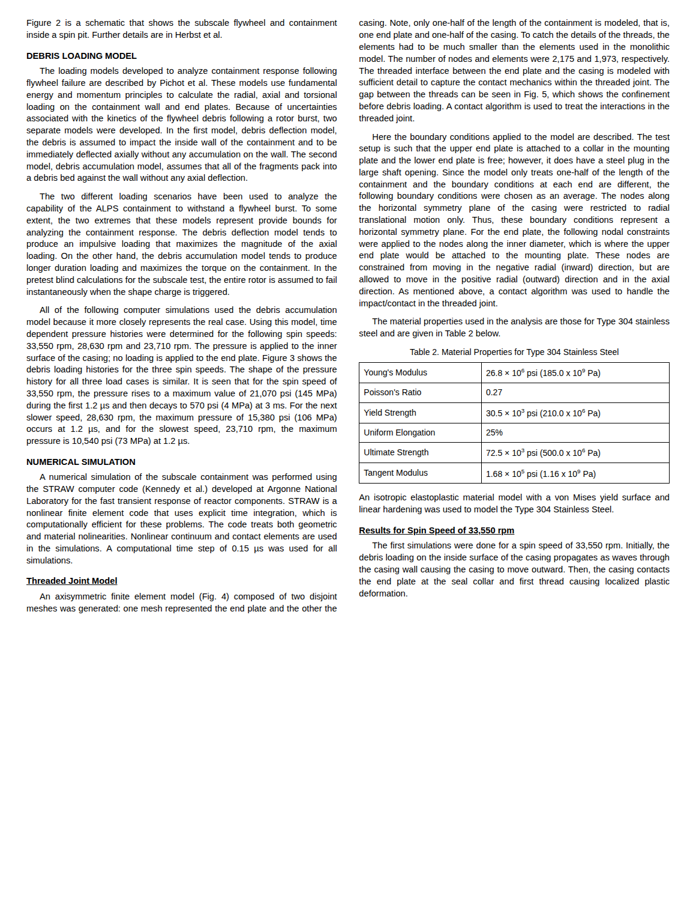Figure 2 is a schematic that shows the subscale flywheel and containment inside a spin pit. Further details are in Herbst et al.
Debris Loading Model
The loading models developed to analyze containment response following flywheel failure are described by Pichot et al. These models use fundamental energy and momentum principles to calculate the radial, axial and torsional loading on the containment wall and end plates. Because of uncertainties associated with the kinetics of the flywheel debris following a rotor burst, two separate models were developed. In the first model, debris deflection model, the debris is assumed to impact the inside wall of the containment and to be immediately deflected axially without any accumulation on the wall. The second model, debris accumulation model, assumes that all of the fragments pack into a debris bed against the wall without any axial deflection.
The two different loading scenarios have been used to analyze the capability of the ALPS containment to withstand a flywheel burst. To some extent, the two extremes that these models represent provide bounds for analyzing the containment response. The debris deflection model tends to produce an impulsive loading that maximizes the magnitude of the axial loading. On the other hand, the debris accumulation model tends to produce longer duration loading and maximizes the torque on the containment. In the pretest blind calculations for the subscale test, the entire rotor is assumed to fail instantaneously when the shape charge is triggered.
All of the following computer simulations used the debris accumulation model because it more closely represents the real case. Using this model, time dependent pressure histories were determined for the following spin speeds: 33,550 rpm, 28,630 rpm and 23,710 rpm. The pressure is applied to the inner surface of the casing; no loading is applied to the end plate. Figure 3 shows the debris loading histories for the three spin speeds. The shape of the pressure history for all three load cases is similar. It is seen that for the spin speed of 33,550 rpm, the pressure rises to a maximum value of 21,070 psi (145 MPa) during the first 1.2 µs and then decays to 570 psi (4 MPa) at 3 ms. For the next slower speed, 28,630 rpm, the maximum pressure of 15,380 psi (106 MPa) occurs at 1.2 µs, and for the slowest speed, 23,710 rpm, the maximum pressure is 10,540 psi (73 MPa) at 1.2 µs.
Numerical Simulation
A numerical simulation of the subscale containment was performed using the STRAW computer code (Kennedy et al.) developed at Argonne National Laboratory for the fast transient response of reactor components. STRAW is a nonlinear finite element code that uses explicit time integration, which is computationally efficient for these problems. The code treats both geometric and material nolinearities. Nonlinear continuum and contact elements are used in the simulations. A computational time step of 0.15 µs was used for all simulations.
Threaded Joint Model
An axisymmetric finite element model (Fig. 4) composed of two disjoint meshes was generated: one mesh represented the end plate and the other the casing. Note, only one-half of the length of the containment is modeled, that is, one end plate and one-half of the casing. To catch the details of the threads, the elements had to be much smaller than the elements used in the monolithic model. The number of nodes and elements were 2,175 and 1,973, respectively. The threaded interface between the end plate and the casing is modeled with sufficient detail to capture the contact mechanics within the threaded joint. The gap between the threads can be seen in Fig. 5, which shows the confinement before debris loading. A contact algorithm is used to treat the interactions in the threaded joint.
Here the boundary conditions applied to the model are described. The test setup is such that the upper end plate is attached to a collar in the mounting plate and the lower end plate is free; however, it does have a steel plug in the large shaft opening. Since the model only treats one-half of the length of the containment and the boundary conditions at each end are different, the following boundary conditions were chosen as an average. The nodes along the horizontal symmetry plane of the casing were restricted to radial translational motion only. Thus, these boundary conditions represent a horizontal symmetry plane. For the end plate, the following nodal constraints were applied to the nodes along the inner diameter, which is where the upper end plate would be attached to the mounting plate. These nodes are constrained from moving in the negative radial (inward) direction, but are allowed to move in the positive radial (outward) direction and in the axial direction. As mentioned above, a contact algorithm was used to handle the impact/contact in the threaded joint.
The material properties used in the analysis are those for Type 304 stainless steel and are given in Table 2 below.
Table 2. Material Properties for Type 304 Stainless Steel
| Young's Modulus | 26.8 × 10 6 psi (185.0 x 10 9 Pa) |
| Poisson's Ratio | 0.27 |
| Yield Strength | 30.5 × 10 3 psi (210.0 x 10 6 Pa) |
| Uniform Elongation | 25% |
| Ultimate Strength | 72.5 × 10 3 psi (500.0 x 10 6 Pa) |
| Tangent Modulus | 1.68 × 10 5 psi (1.16 x 10 9 Pa) |
An isotropic elastoplastic material model with a von Mises yield surface and linear hardening was used to model the Type 304 Stainless Steel.
Results for Spin Speed of 33,550 rpm
The first simulations were done for a spin speed of 33,550 rpm. Initially, the debris loading on the inside surface of the casing propagates as waves through the casing wall causing the casing to move outward. Then, the casing contacts the end plate at the seal collar and first thread causing localized plastic deformation.